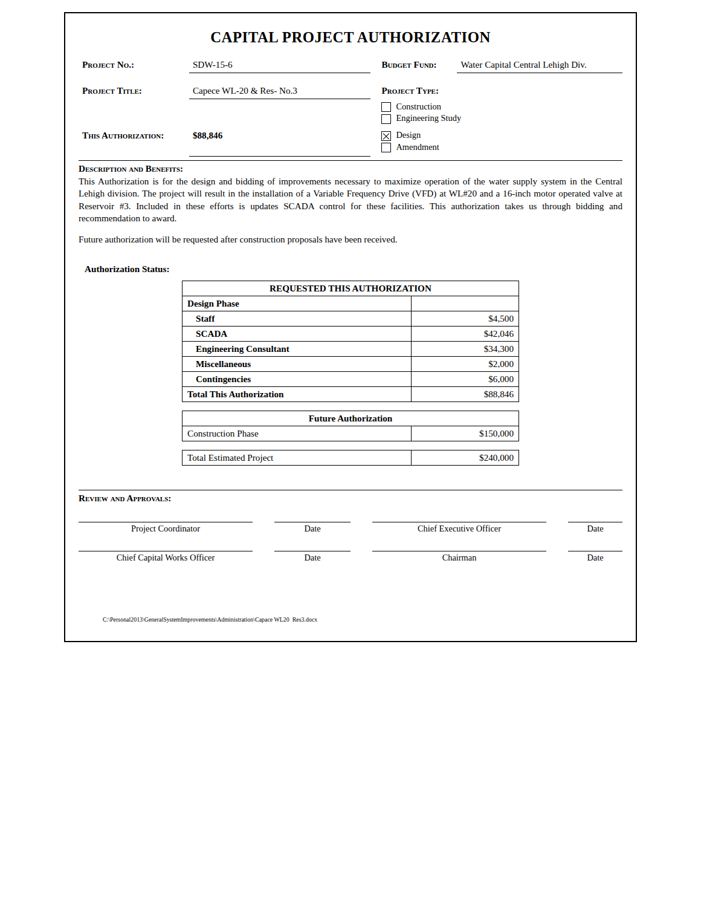CAPITAL PROJECT AUTHORIZATION
| Project No.: | SDW-15-6 | Budget Fund: | Water Capital Central Lehigh Div. |
| Project Title: | Capece WL-20 & Res- No.3 | Project Type: |
| | | Construction Engineering Study |
| This Authorization: | $88,846 | Design Amendment |
Description and Benefits:
This Authorization is for the design and bidding of improvements necessary to maximize operation of the water supply system in the Central Lehigh division. The project will result in the installation of a Variable Frequency Drive (VFD) at WL#20 and a 16-inch motor operated valve at Reservoir #3. Included in these efforts is updates SCADA control for these facilities. This authorization takes us through bidding and recommendation to award.
Future authorization will be requested after construction proposals have been received.
Authorization Status:
| REQUESTED THIS AUTHORIZATION |
| --- |
| Design Phase | |
| Staff | $4,500 |
| SCADA | $42,046 |
| Engineering Consultant | $34,300 |
| Miscellaneous | $2,000 |
| Contingencies | $6,000 |
| Total This Authorization | $88,846 |
| Future Authorization |
| --- |
| Construction Phase | $150,000 |
| Total Estimated Project | $240,000 |
Review and Approvals:
| Project Coordinator | | Date | | Chief Executive Officer | | Date |
| Chief Capital Works Officer | | Date | | Chairman | | Date |
C:\Personal2013\GeneralSystemImprovements\Administration\Capace WL20 Res3.docx